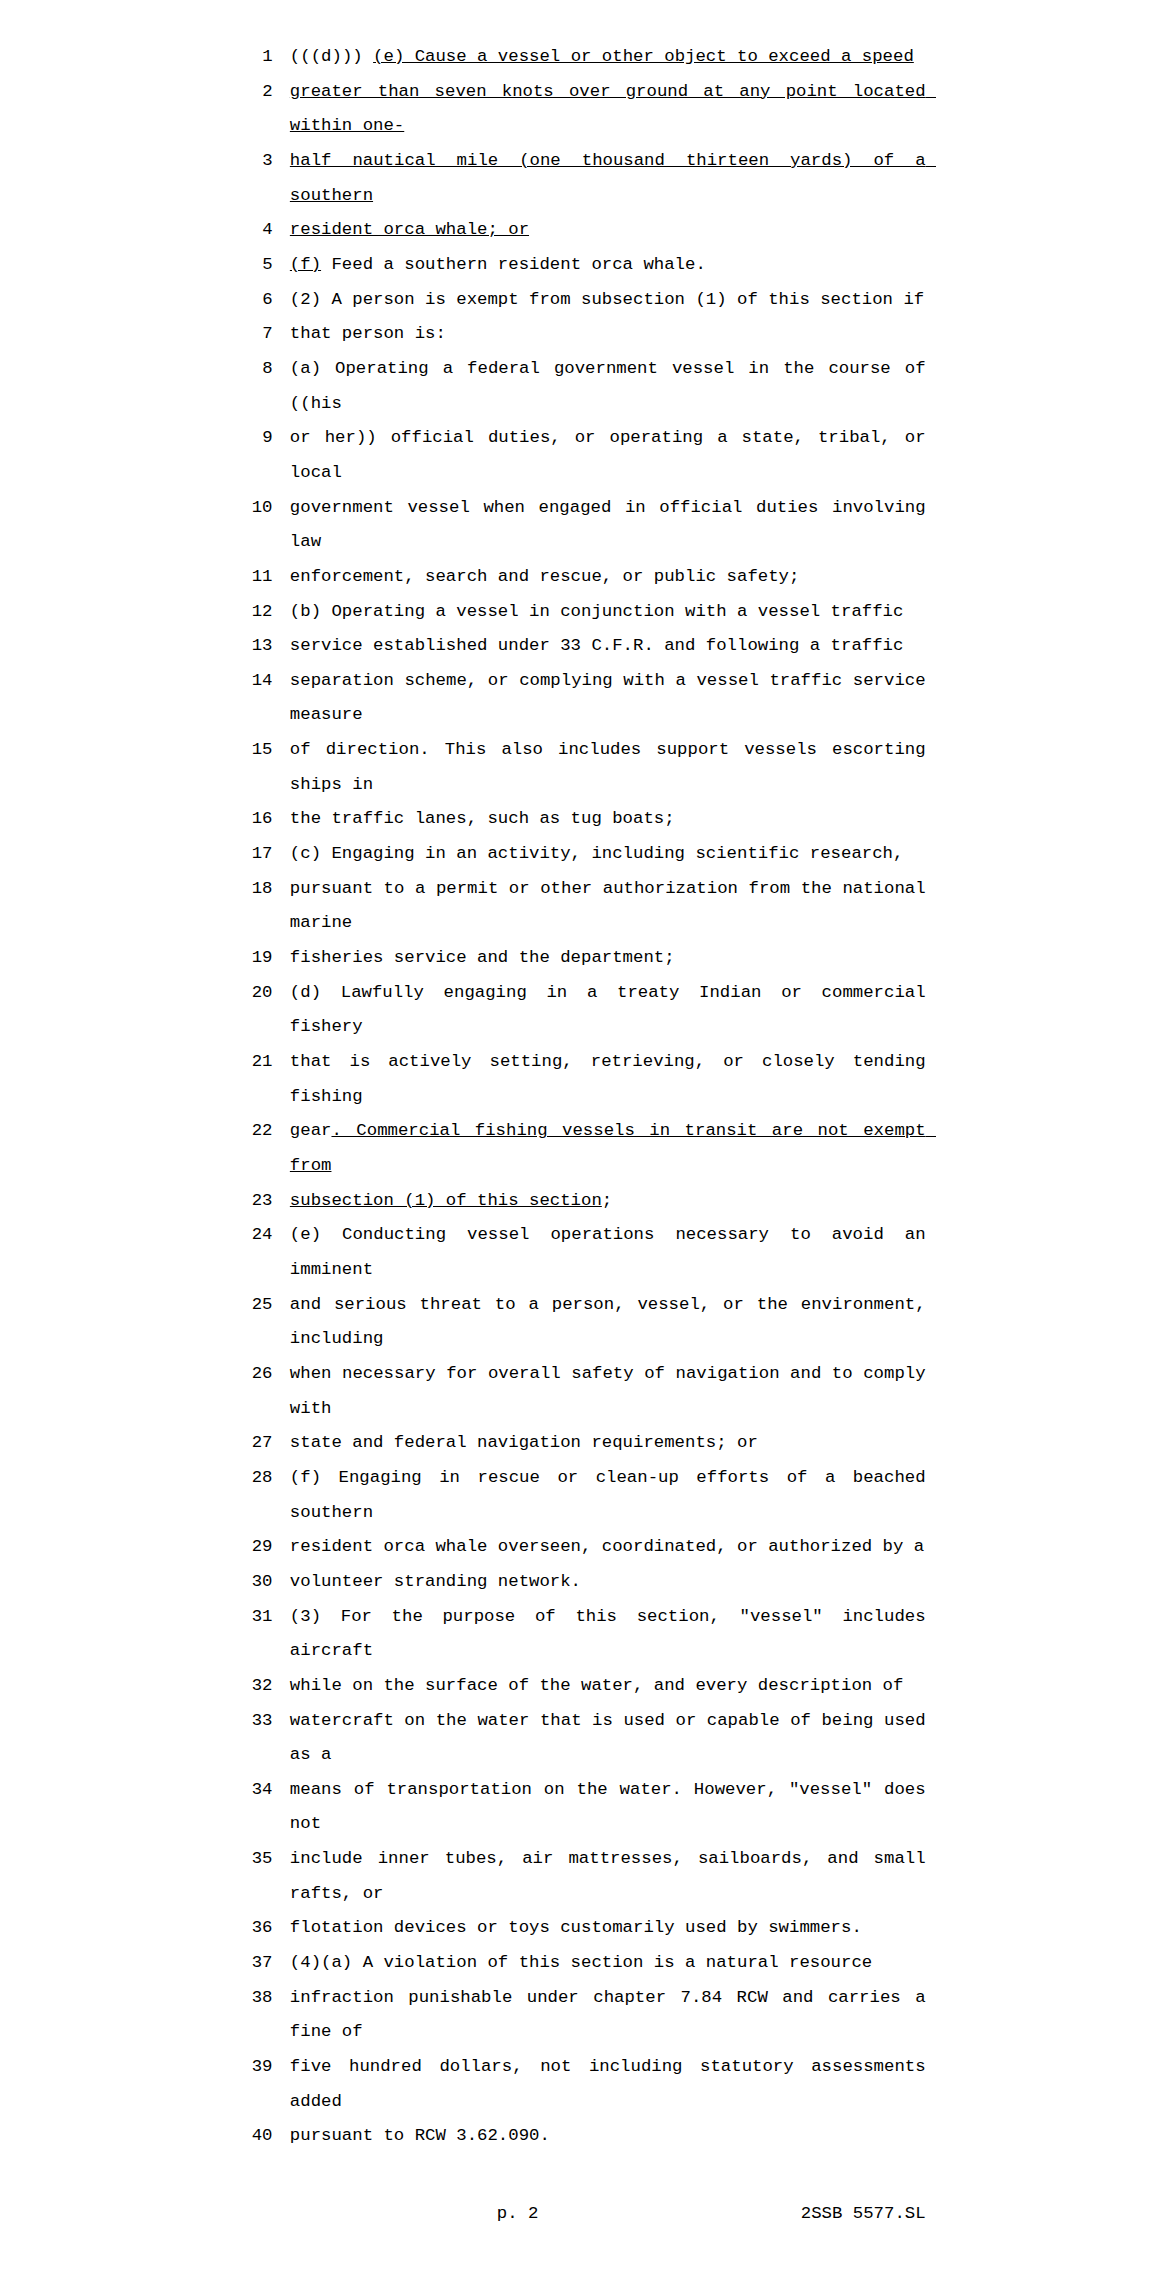(((d))) (e) Cause a vessel or other object to exceed a speed
greater than seven knots over ground at any point located within one-
half nautical mile (one thousand thirteen yards) of a southern
resident orca whale; or
(f) Feed a southern resident orca whale.
(2) A person is exempt from subsection (1) of this section if
that person is:
(a) Operating a federal government vessel in the course of ((his
or her)) official duties, or operating a state, tribal, or local
government vessel when engaged in official duties involving law
enforcement, search and rescue, or public safety;
(b) Operating a vessel in conjunction with a vessel traffic
service established under 33 C.F.R. and following a traffic
separation scheme, or complying with a vessel traffic service measure
of direction. This also includes support vessels escorting ships in
the traffic lanes, such as tug boats;
(c) Engaging in an activity, including scientific research,
pursuant to a permit or other authorization from the national marine
fisheries service and the department;
(d) Lawfully engaging in a treaty Indian or commercial fishery
that is actively setting, retrieving, or closely tending fishing
gear. Commercial fishing vessels in transit are not exempt from
subsection (1) of this section;
(e) Conducting vessel operations necessary to avoid an imminent
and serious threat to a person, vessel, or the environment, including
when necessary for overall safety of navigation and to comply with
state and federal navigation requirements; or
(f) Engaging in rescue or clean-up efforts of a beached southern
resident orca whale overseen, coordinated, or authorized by a
volunteer stranding network.
(3) For the purpose of this section, "vessel" includes aircraft
while on the surface of the water, and every description of
watercraft on the water that is used or capable of being used as a
means of transportation on the water. However, "vessel" does not
include inner tubes, air mattresses, sailboards, and small rafts, or
flotation devices or toys customarily used by swimmers.
(4)(a) A violation of this section is a natural resource
infraction punishable under chapter 7.84 RCW and carries a fine of
five hundred dollars, not including statutory assessments added
pursuant to RCW 3.62.090.
p. 2
2SSB 5577.SL